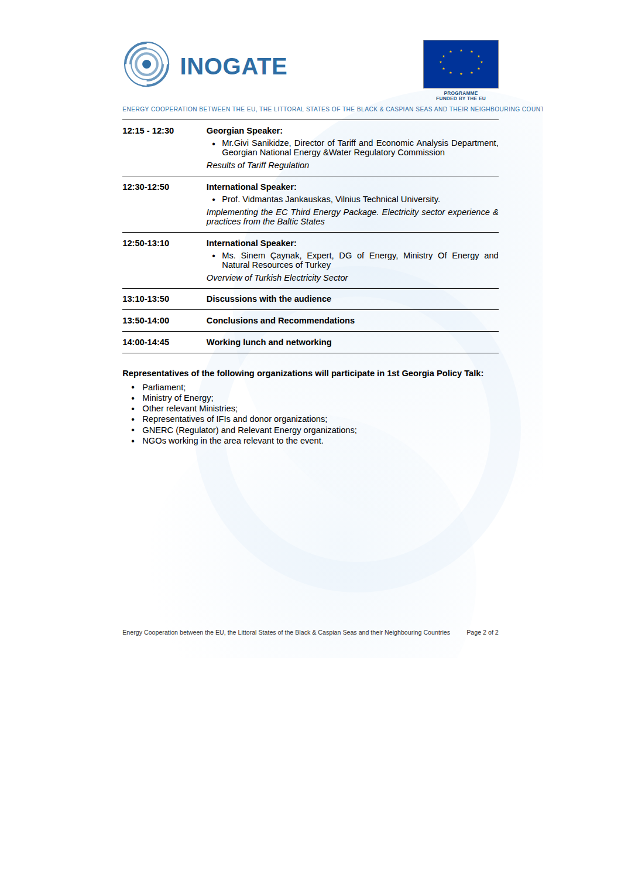INOGATE
★ ★ ★ ★ ★ ★ ★ ★ ★ ★ ★ ★
PROGRAMME
FUNDED BY THE EU
ENERGY COOPERATION BETWEEN THE EU, THE LITTORAL STATES OF THE BLACK & CASPIAN SEAS AND THEIR NEIGHBOURING COUNTRIES
| 12:15 - 12:30 | Georgian Speaker: Mr.Givi Sanikidze, Director of Tariff and Economic Analysis Department, Georgian National Energy &Water Regulatory Commission Results of Tariff Regulation |
| 12:30-12:50 | International Speaker: Prof. Vidmantas Jankauskas, Vilnius Technical University. Implementing the EC Third Energy Package. Electricity sector experience & practices from the Baltic States |
| 12:50-13:10 | International Speaker: Ms. Sinem Çaynak, Expert, DG of Energy, Ministry Of Energy and Natural Resources of Turkey Overview of Turkish Electricity Sector |
| 13:10-13:50 | Discussions with the audience |
| 13:50-14:00 | Conclusions and Recommendations |
| 14:00-14:45 | Working lunch and networking |
Representatives of the following organizations will participate in 1st Georgia Policy Talk:
Parliament;
Ministry of Energy;
Other relevant Ministries;
Representatives of IFIs and donor organizations;
GNERC (Regulator) and Relevant Energy organizations;
NGOs working in the area relevant to the event.
Energy Cooperation between the EU, the Littoral States of the Black & Caspian Seas and their Neighbouring Countries
Page 2 of 2